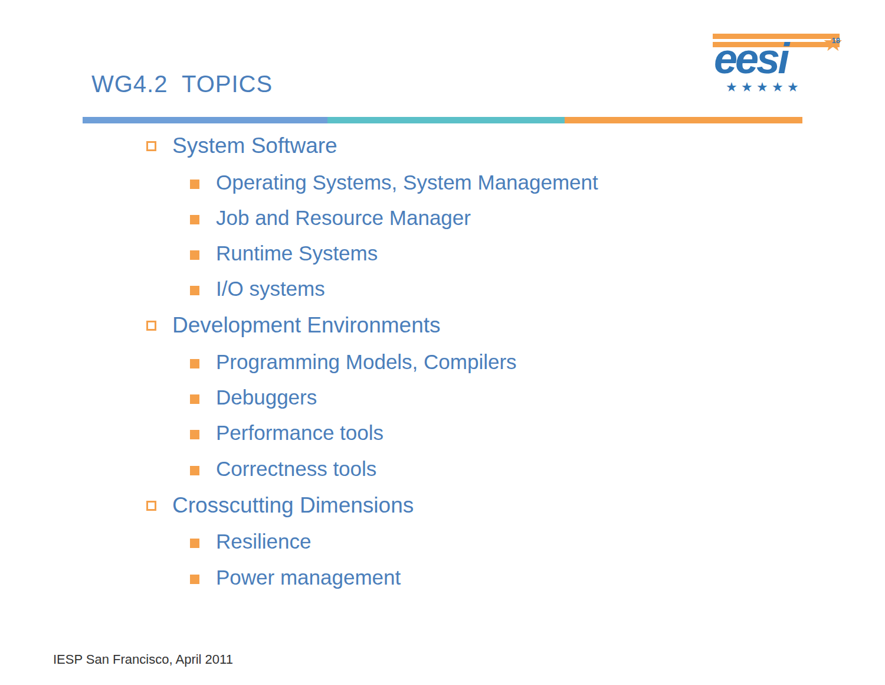eesi
★★★★★
★
18
WG4.2 TOPICS
System Software
Operating Systems, System Management
Job and Resource Manager
Runtime Systems
I/O systems
Development Environments
Programming Models, Compilers
Debuggers
Performance tools
Correctness tools
Crosscutting Dimensions
Resilience
Power management
IESP San Francisco, April 2011